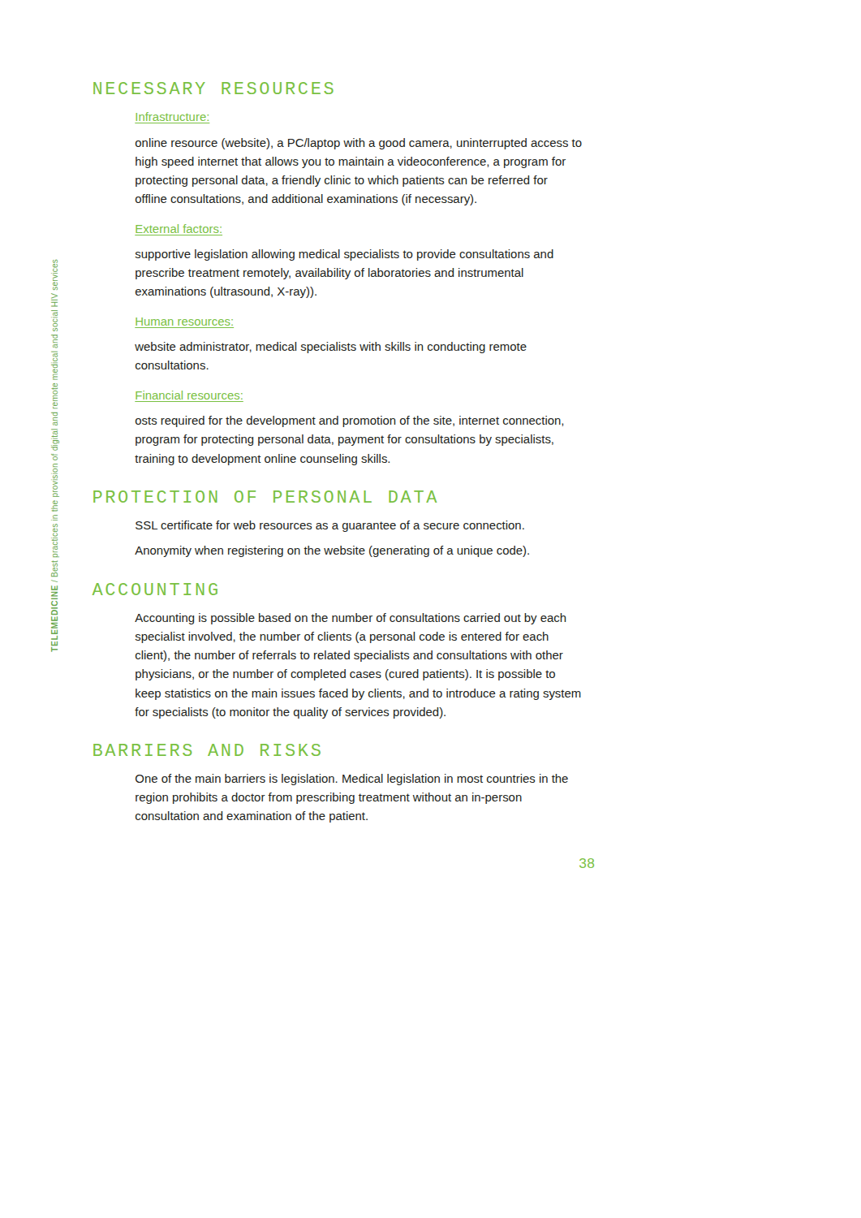TELEMEDICINE / Best practices in the provision of digital and remote medical and social HIV services
NECESSARY RESOURCES
Infrastructure:
online resource (website), a PC/laptop with a good camera, uninterrupted access to high speed internet that allows you to maintain a videoconference, a program for protecting personal data, a friendly clinic to which patients can be referred for offline consultations, and additional examinations (if necessary).
External factors:
supportive legislation allowing medical specialists to provide consultations and prescribe treatment remotely, availability of laboratories and instrumental examinations (ultrasound, X-ray)).
Human resources:
website administrator, medical specialists with skills in conducting remote consultations.
Financial resources:
osts required for the development and promotion of the site, internet connection, program for protecting personal data, payment for consultations by specialists, training to development online counseling skills.
PROTECTION OF PERSONAL DATA
SSL certificate for web resources as a guarantee of a secure connection.
Anonymity when registering on the website (generating of a unique code).
ACCOUNTING
Accounting is possible based on the number of consultations carried out by each specialist involved, the number of clients (a personal code is entered for each client), the number of referrals to related specialists and consultations with other physicians, or the number of completed cases (cured patients). It is possible to keep statistics on the main issues faced by clients, and to introduce a rating system for specialists (to monitor the quality of services provided).
BARRIERS AND RISKS
One of the main barriers is legislation. Medical legislation in most countries in the region prohibits a doctor from prescribing treatment without an in-person consultation and examination of the patient.
38